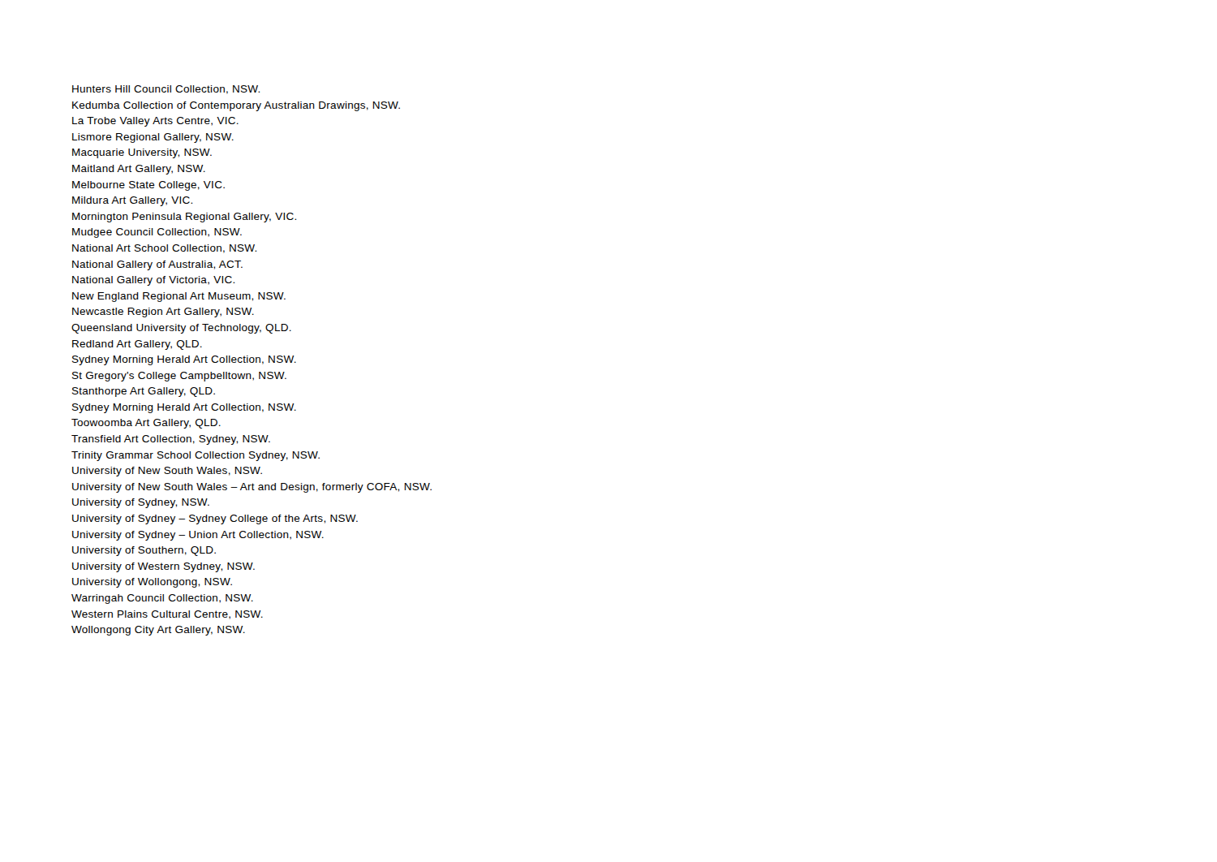Hunters Hill Council Collection, NSW. Kedumba Collection of Contemporary Australian Drawings, NSW. La Trobe Valley Arts Centre, VIC. Lismore Regional Gallery, NSW. Macquarie University, NSW. Maitland Art Gallery, NSW. Melbourne State College, VIC. Mildura Art Gallery, VIC. Mornington Peninsula Regional Gallery, VIC. Mudgee Council Collection, NSW. National Art School Collection, NSW. National Gallery of Australia, ACT. National Gallery of Victoria, VIC. New England Regional Art Museum, NSW. Newcastle Region Art Gallery, NSW. Queensland University of Technology, QLD. Redland Art Gallery, QLD. Sydney Morning Herald Art Collection, NSW. St Gregory's College Campbelltown, NSW. Stanthorpe Art Gallery, QLD. Sydney Morning Herald Art Collection, NSW. Toowoomba Art Gallery, QLD. Transfield Art Collection, Sydney, NSW. Trinity Grammar School Collection Sydney, NSW. University of New South Wales, NSW. University of New South Wales – Art and Design, formerly COFA, NSW. University of Sydney, NSW. University of Sydney – Sydney College of the Arts, NSW. University of Sydney – Union Art Collection, NSW. University of Southern, QLD. University of Western Sydney, NSW. University of Wollongong, NSW. Warringah Council Collection, NSW. Western Plains Cultural Centre, NSW. Wollongong City Art Gallery, NSW.